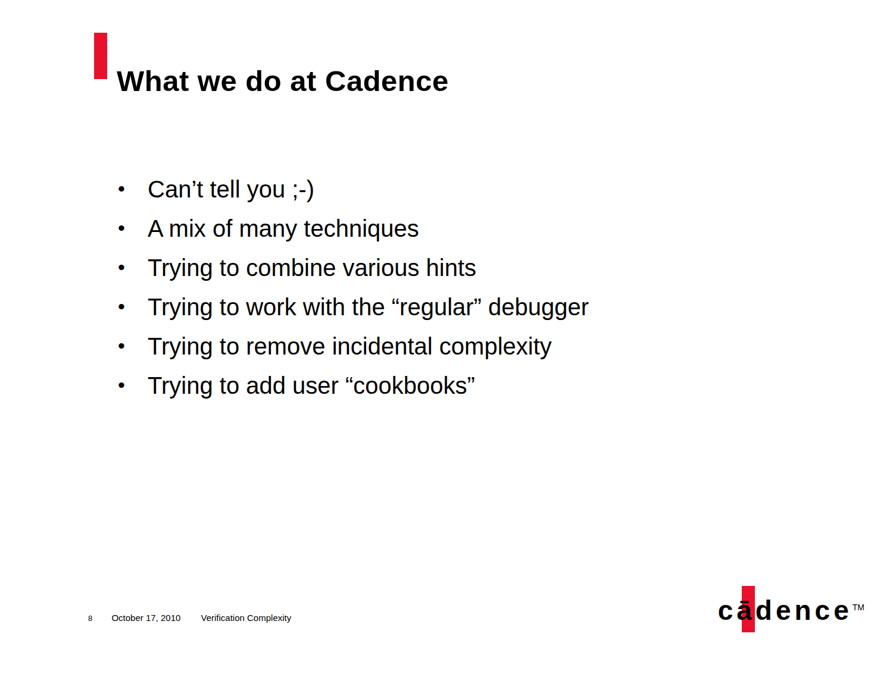What we do at Cadence
Can’t tell you ;-)
A mix of many techniques
Trying to combine various hints
Trying to work with the “regular” debugger
Trying to remove incidental complexity
Trying to add user “cookbooks”
8 October 17, 2010 Verification Complexity
cādenceTM